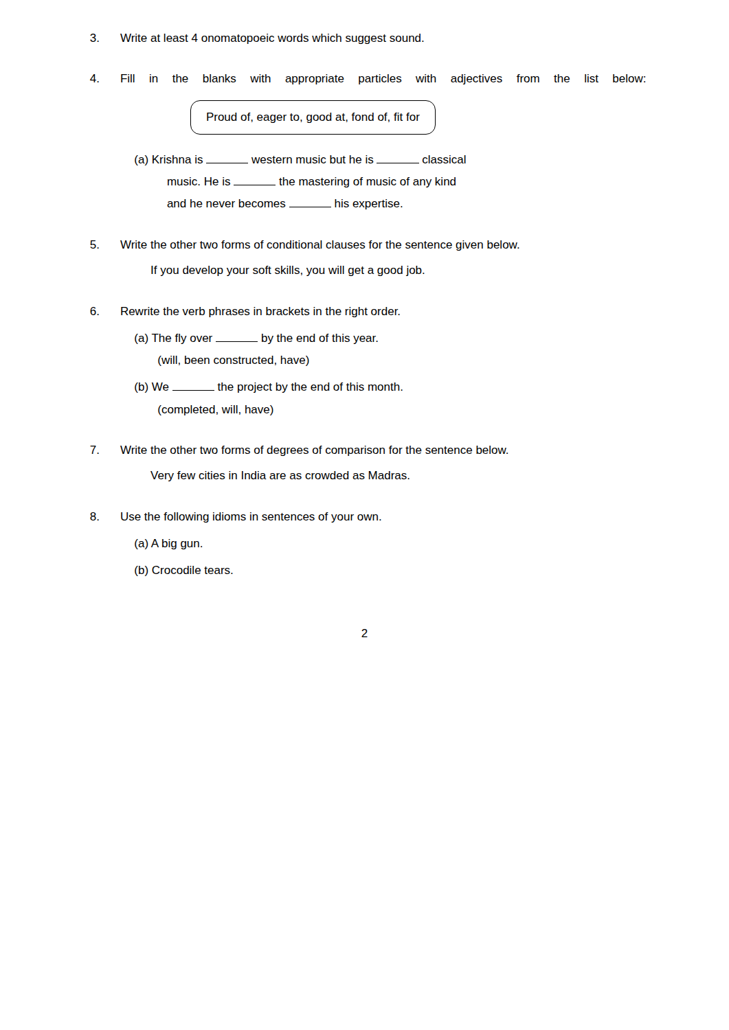Write at least 4 onomatopoeic words which suggest sound.
Fill in the blanks with appropriate particles with adjectives from the list below:
Proud of, eager to, good at, fond of, fit for
(a) Krishna is western music but he is classical music. He is the mastering of music of any kind and he never becomes his expertise.
Write the other two forms of conditional clauses for the sentence given below. If you develop your soft skills, you will get a good job.
Rewrite the verb phrases in brackets in the right order. (a) The fly over by the end of this year. (will, been constructed, have) (b) We the project by the end of this month. (completed, will, have)
Write the other two forms of degrees of comparison for the sentence below. Very few cities in India are as crowded as Madras.
Use the following idioms in sentences of your own. (a) A big gun. (b) Crocodile tears.
2